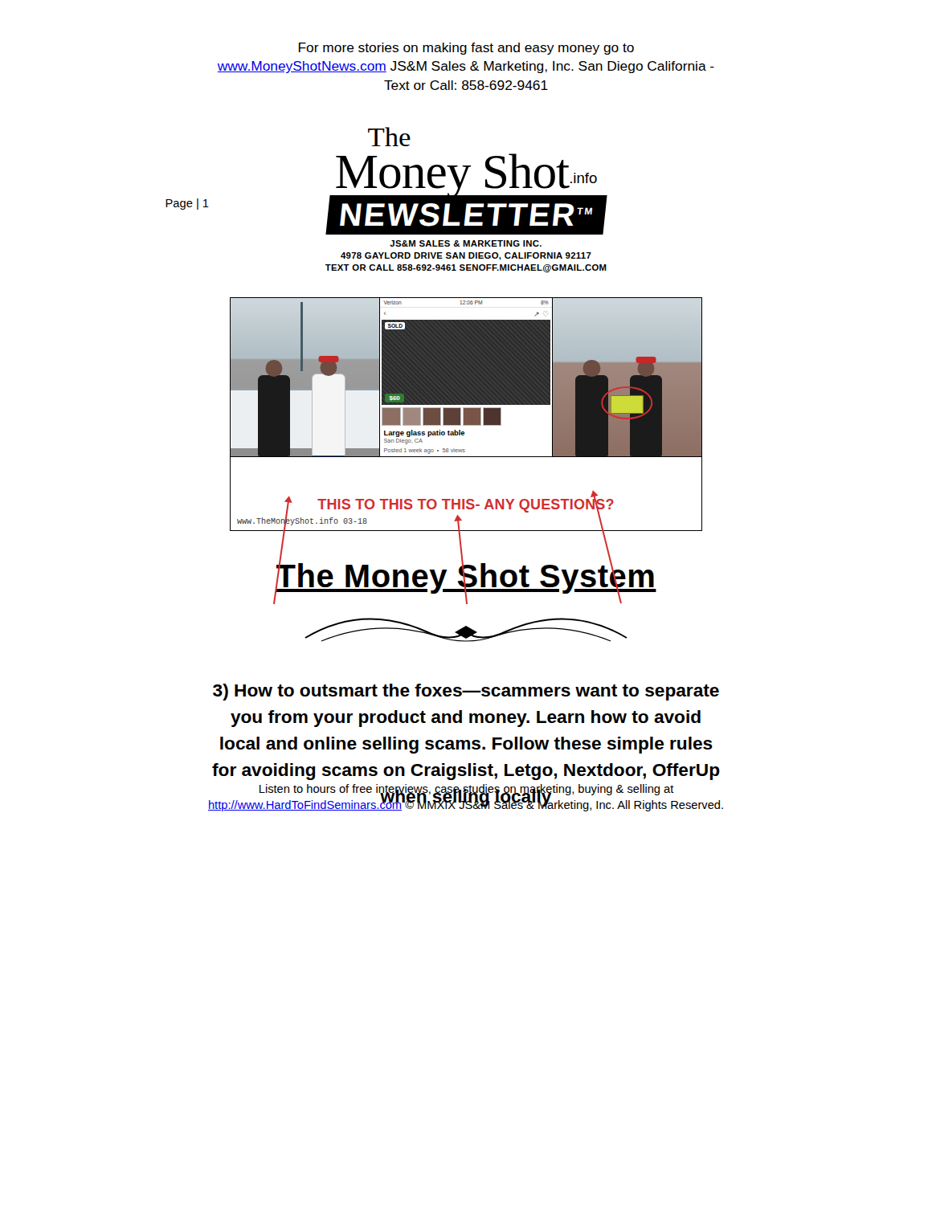For more stories on making fast and easy money go to www.MoneyShotNews.com JS&M Sales & Marketing, Inc. San Diego California -Text or Call: 858-692-9461
Page | 1
The Money Shot.info
NEWSLETTERTM
JS&M Sales & Marketing Inc.
4978 Gaylord Drive San Diego, California 92117
Text or Call 858-692-9461 senoff.michael@gmail.com
Verizon 12:06 PM 8%
‹ ↗ ♡
SOLD
$60
Large glass patio table
San Diego, CA
Posted 1 week ago • 58 views
THIS TO THIS TO THIS- ANY QUESTIONS?
www.TheMoneyShot.info 03-18
The Money Shot System
3) How to outsmart the foxes—scammers want to separate you from your product and money. Learn how to avoid local and online selling scams. Follow these simple rules for avoiding scams on Craigslist, Letgo, Nextdoor, OfferUp when selling locally
Listen to hours of free interviews, case studies on marketing, buying & selling at
http://www.HardToFindSeminars.com © MMXIX JS&M Sales & Marketing, Inc. All Rights Reserved.